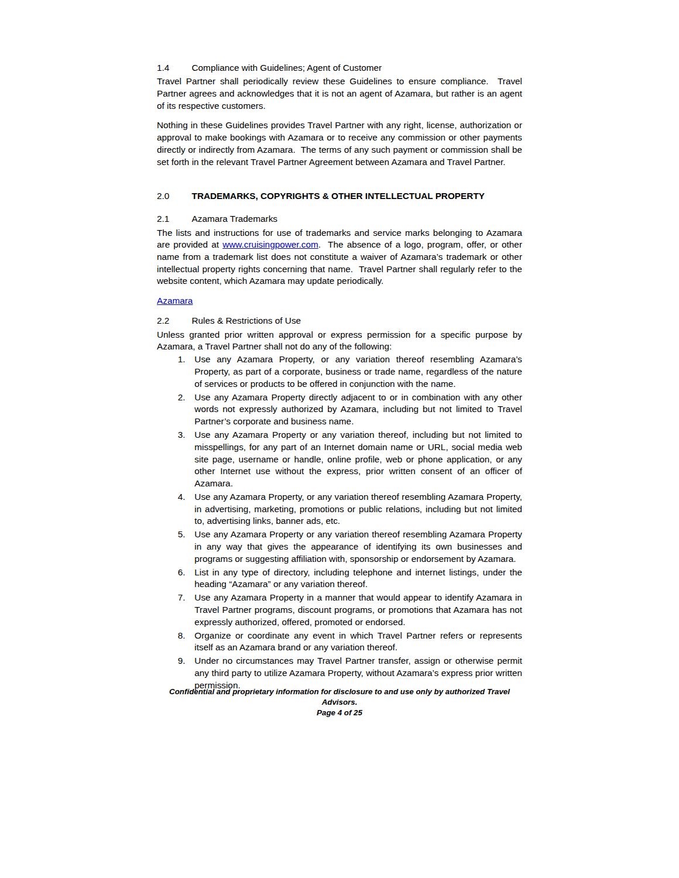1.4 Compliance with Guidelines; Agent of Customer
Travel Partner shall periodically review these Guidelines to ensure compliance. Travel Partner agrees and acknowledges that it is not an agent of Azamara, but rather is an agent of its respective customers.
Nothing in these Guidelines provides Travel Partner with any right, license, authorization or approval to make bookings with Azamara or to receive any commission or other payments directly or indirectly from Azamara. The terms of any such payment or commission shall be set forth in the relevant Travel Partner Agreement between Azamara and Travel Partner.
2.0 TRADEMARKS, COPYRIGHTS & OTHER INTELLECTUAL PROPERTY
2.1 Azamara Trademarks
The lists and instructions for use of trademarks and service marks belonging to Azamara are provided at www.cruisingpower.com. The absence of a logo, program, offer, or other name from a trademark list does not constitute a waiver of Azamara’s trademark or other intellectual property rights concerning that name. Travel Partner shall regularly refer to the website content, which Azamara may update periodically.
Azamara
2.2 Rules & Restrictions of Use
Unless granted prior written approval or express permission for a specific purpose by Azamara, a Travel Partner shall not do any of the following:
Use any Azamara Property, or any variation thereof resembling Azamara’s Property, as part of a corporate, business or trade name, regardless of the nature of services or products to be offered in conjunction with the name.
Use any Azamara Property directly adjacent to or in combination with any other words not expressly authorized by Azamara, including but not limited to Travel Partner’s corporate and business name.
Use any Azamara Property or any variation thereof, including but not limited to misspellings, for any part of an Internet domain name or URL, social media web site page, username or handle, online profile, web or phone application, or any other Internet use without the express, prior written consent of an officer of Azamara.
Use any Azamara Property, or any variation thereof resembling Azamara Property, in advertising, marketing, promotions or public relations, including but not limited to, advertising links, banner ads, etc.
Use any Azamara Property or any variation thereof resembling Azamara Property in any way that gives the appearance of identifying its own businesses and programs or suggesting affiliation with, sponsorship or endorsement by Azamara.
List in any type of directory, including telephone and internet listings, under the heading “Azamara” or any variation thereof.
Use any Azamara Property in a manner that would appear to identify Azamara in Travel Partner programs, discount programs, or promotions that Azamara has not expressly authorized, offered, promoted or endorsed.
Organize or coordinate any event in which Travel Partner refers or represents itself as an Azamara brand or any variation thereof.
Under no circumstances may Travel Partner transfer, assign or otherwise permit any third party to utilize Azamara Property, without Azamara’s express prior written permission.
Confidential and proprietary information for disclosure to and use only by authorized Travel Advisors.
Page 4 of 25